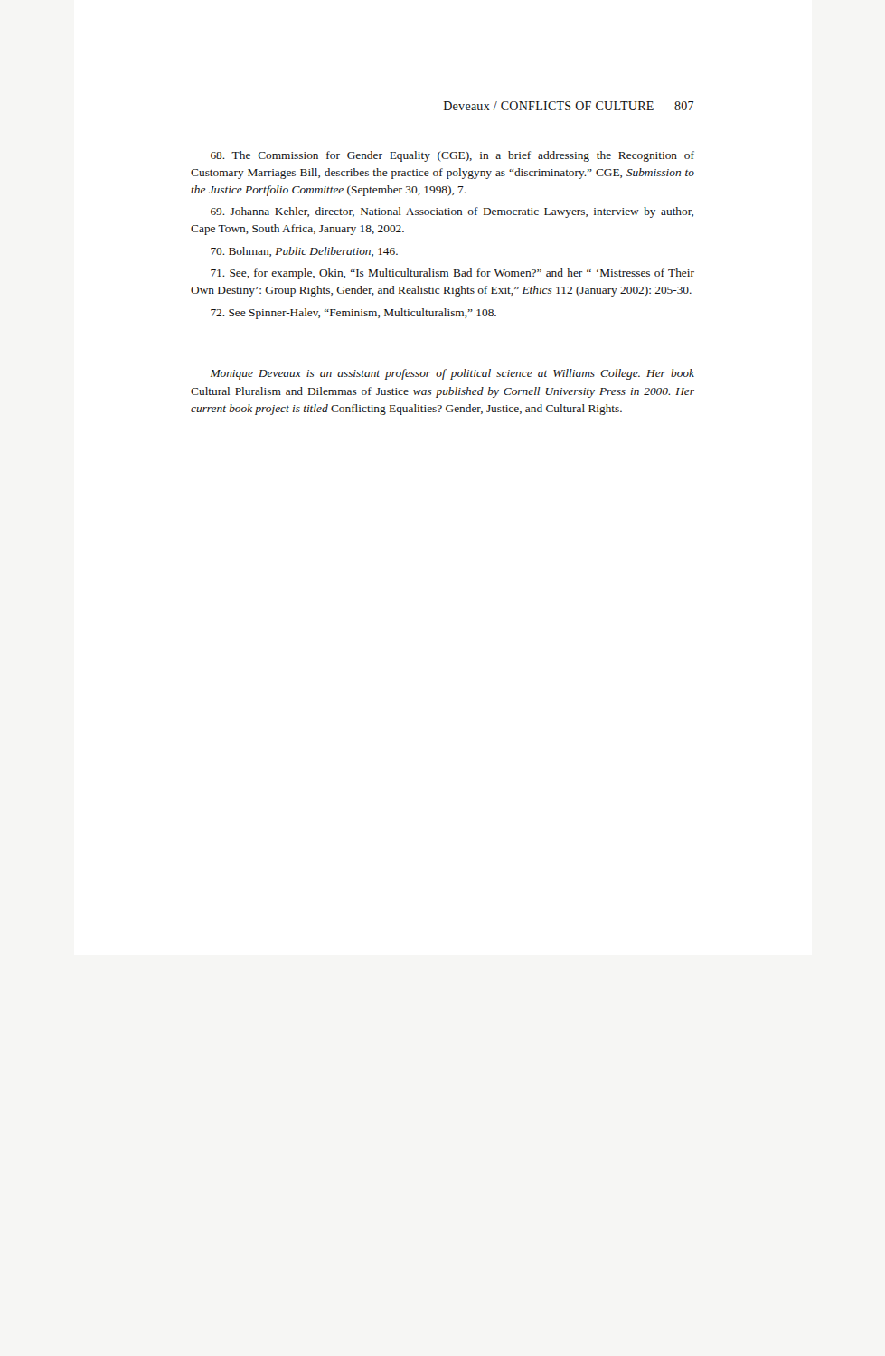Deveaux / CONFLICTS OF CULTURE807
68. The Commission for Gender Equality (CGE), in a brief addressing the Recognition of Customary Marriages Bill, describes the practice of polygyny as “discriminatory.” CGE, Submission to the Justice Portfolio Committee (September 30, 1998), 7.
69. Johanna Kehler, director, National Association of Democratic Lawyers, interview by author, Cape Town, South Africa, January 18, 2002.
70. Bohman, Public Deliberation, 146.
71. See, for example, Okin, “Is Multiculturalism Bad for Women?” and her “ ‘Mistresses of Their Own Destiny’: Group Rights, Gender, and Realistic Rights of Exit,” Ethics 112 (January 2002): 205-30.
72. See Spinner-Halev, “Feminism, Multiculturalism,” 108.
Monique Deveaux is an assistant professor of political science at Williams College. Her book Cultural Pluralism and Dilemmas of Justice was published by Cornell University Press in 2000. Her current book project is titled Conflicting Equalities? Gender, Justice, and Cultural Rights.